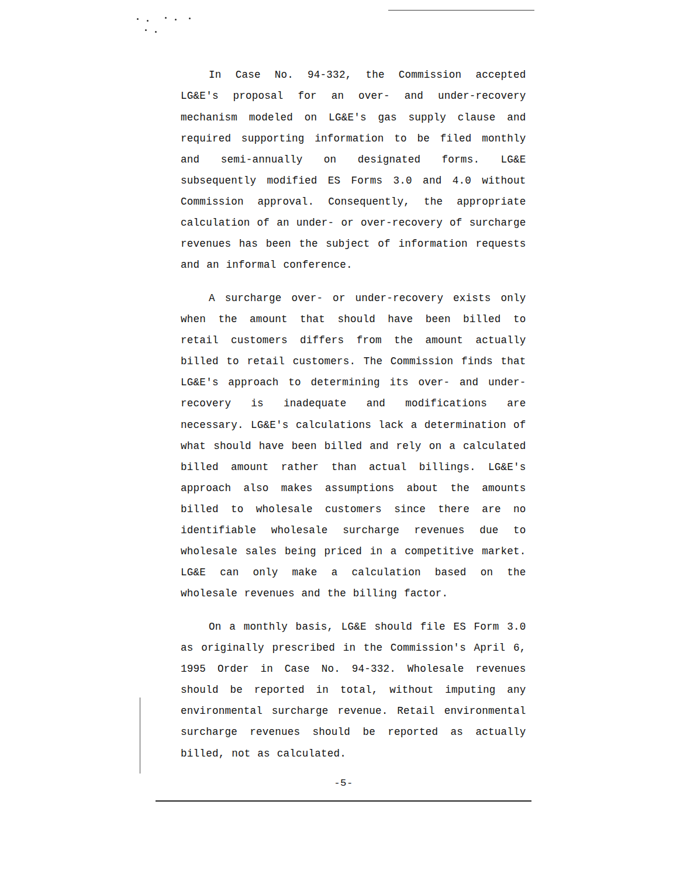In Case No. 94-332, the Commission accepted LG&E's proposal for an over- and under-recovery mechanism modeled on LG&E's gas supply clause and required supporting information to be filed monthly and semi-annually on designated forms. LG&E subsequently modified ES Forms 3.0 and 4.0 without Commission approval. Consequently, the appropriate calculation of an under- or over-recovery of surcharge revenues has been the subject of information requests and an informal conference.
A surcharge over- or under-recovery exists only when the amount that should have been billed to retail customers differs from the amount actually billed to retail customers. The Commission finds that LG&E's approach to determining its over- and under-recovery is inadequate and modifications are necessary. LG&E's calculations lack a determination of what should have been billed and rely on a calculated billed amount rather than actual billings. LG&E's approach also makes assumptions about the amounts billed to wholesale customers since there are no identifiable wholesale surcharge revenues due to wholesale sales being priced in a competitive market. LG&E can only make a calculation based on the wholesale revenues and the billing factor.
On a monthly basis, LG&E should file ES Form 3.0 as originally prescribed in the Commission's April 6, 1995 Order in Case No. 94-332. Wholesale revenues should be reported in total, without imputing any environmental surcharge revenue. Retail environmental surcharge revenues should be reported as actually billed, not as calculated.
-5-